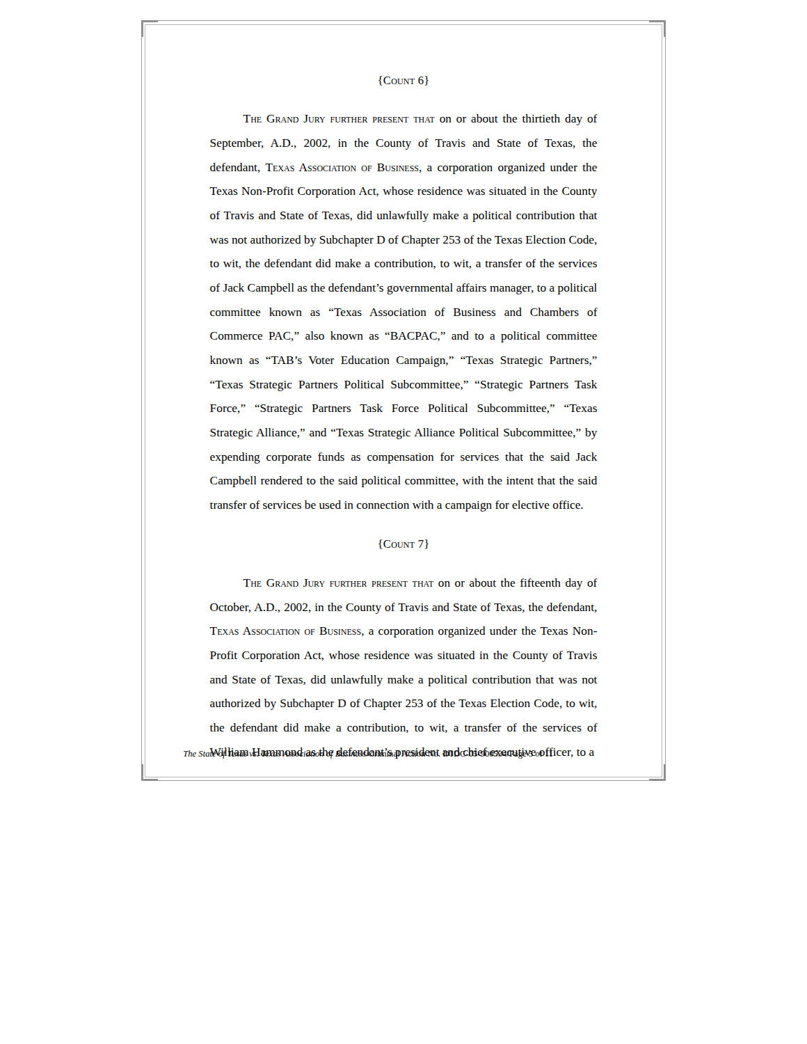{Count 6}
The Grand Jury further present that on or about the thirtieth day of September, A.D., 2002, in the County of Travis and State of Texas, the defendant, Texas Association of Business, a corporation organized under the Texas Non-Profit Corporation Act, whose residence was situated in the County of Travis and State of Texas, did unlawfully make a political contribution that was not authorized by Subchapter D of Chapter 253 of the Texas Election Code, to wit, the defendant did make a contribution, to wit, a transfer of the services of Jack Campbell as the defendant’s governmental affairs manager, to a political committee known as “Texas Association of Business and Chambers of Commerce PAC,” also known as “BACPAC,” and to a political committee known as “TAB’s Voter Education Campaign,” “Texas Strategic Partners,” “Texas Strategic Partners Political Subcommittee,” “Strategic Partners Task Force,” “Strategic Partners Task Force Political Subcommittee,” “Texas Strategic Alliance,” and “Texas Strategic Alliance Political Subcommittee,” by expending corporate funds as compensation for services that the said Jack Campbell rendered to the said political committee, with the intent that the said transfer of services be used in connection with a campaign for elective office.
{Count 7}
The Grand Jury further present that on or about the fifteenth day of October, A.D., 2002, in the County of Travis and State of Texas, the defendant, Texas Association of Business, a corporation organized under the Texas Non-Profit Corporation Act, whose residence was situated in the County of Travis and State of Texas, did unlawfully make a political contribution that was not authorized by Subchapter D of Chapter 253 of the Texas Election Code, to wit, the defendant did make a contribution, to wit, a transfer of the services of William Hammond as the defendant’s president and chief executive officer, to a
The State of Texas vs. Texas Association of Business/Criminal Action No. D1DC-05-900534/Page 5 of 11